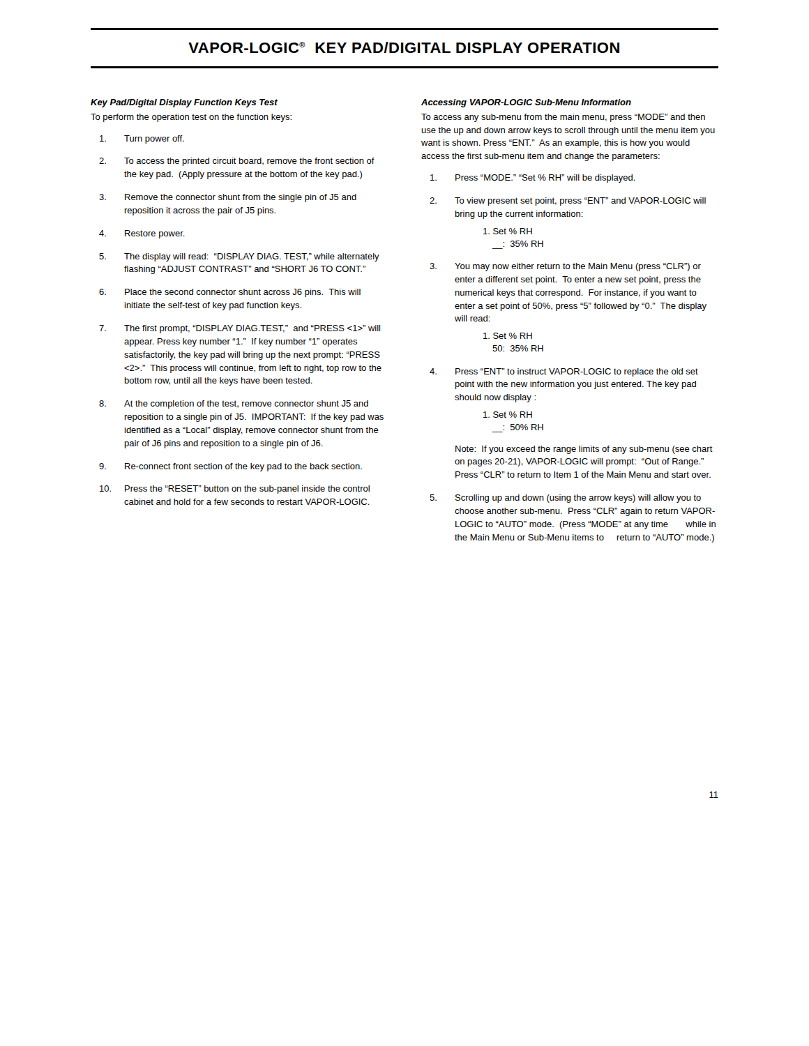VAPOR-LOGIC® KEY PAD/DIGITAL DISPLAY OPERATION
Key Pad/Digital Display Function Keys Test
To perform the operation test on the function keys:
Turn power off.
To access the printed circuit board, remove the front section of the key pad. (Apply pressure at the bottom of the key pad.)
Remove the connector shunt from the single pin of J5 and reposition it across the pair of J5 pins.
Restore power.
The display will read: “DISPLAY DIAG. TEST,” while alternately flashing “ADJUST CONTRAST” and “SHORT J6 TO CONT.”
Place the second connector shunt across J6 pins. This will initiate the self-test of key pad function keys.
The first prompt, “DISPLAY DIAG.TEST,” and “PRESS <1>” will appear. Press key number “1.” If key number “1” operates satisfactorily, the key pad will bring up the next prompt: “PRESS <2>.” This process will continue, from left to right, top row to the bottom row, until all the keys have been tested.
At the completion of the test, remove connector shunt J5 and reposition to a single pin of J5. IMPORTANT: If the key pad was identified as a “Local” display, remove connector shunt from the pair of J6 pins and reposition to a single pin of J6.
Re-connect front section of the key pad to the back section.
Press the “RESET” button on the sub-panel inside the control cabinet and hold for a few seconds to restart VAPOR-LOGIC.
Accessing VAPOR-LOGIC Sub-Menu Information
To access any sub-menu from the main menu, press “MODE” and then use the up and down arrow keys to scroll through until the menu item you want is shown. Press “ENT.” As an example, this is how you would access the first sub-menu item and change the parameters:
Press “MODE.” “Set % RH” will be displayed.
To view present set point, press “ENT” and VAPOR-LOGIC will bring up the current information:
1. Set % RH
__: 35% RH
You may now either return to the Main Menu (press “CLR”) or enter a different set point. To enter a new set point, press the numerical keys that correspond. For instance, if you want to enter a set point of 50%, press “5” followed by “0.” The display will read:
1. Set % RH
50: 35% RH
Press “ENT” to instruct VAPOR-LOGIC to replace the old set point with the new information you just entered. The key pad should now display :
1. Set % RH
__: 50% RH
Note: If you exceed the range limits of any sub-menu (see chart on pages 20-21), VAPOR-LOGIC will prompt: “Out of Range.” Press “CLR” to return to Item 1 of the Main Menu and start over.
Scrolling up and down (using the arrow keys) will allow you to choose another sub-menu. Press “CLR” again to return VAPOR-LOGIC to “AUTO” mode. (Press “MODE” at any time while in the Main Menu or Sub-Menu items to return to “AUTO” mode.)
11